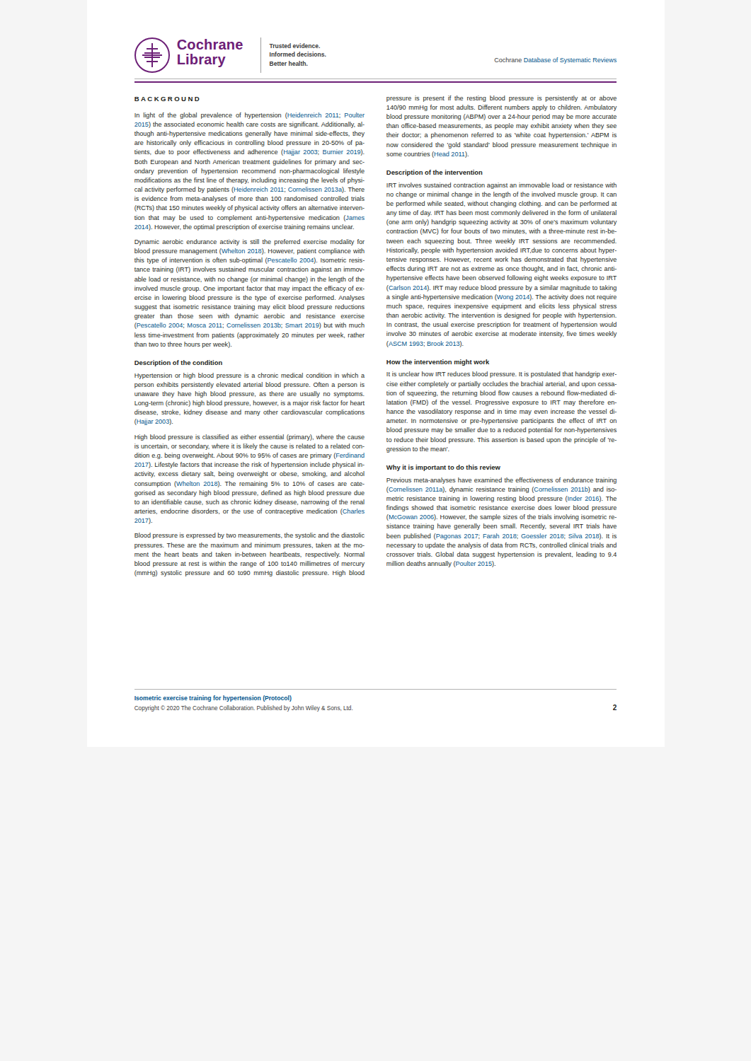Cochrane
Library
Trusted evidence.
Informed decisions.
Better health.
Cochrane Database of Systematic Reviews
Background
In light of the global prevalence of hypertension (Heidenreich 2011; Poulter 2015) the associated economic health care costs are significant. Additionally, although anti-hypertensive medications generally have minimal side-effects, they are historically only efficacious in controlling blood pressure in 20-50% of patients, due to poor effectiveness and adherence (Hajjar 2003; Burnier 2019). Both European and North American treatment guidelines for primary and secondary prevention of hypertension recommend non-pharmacological lifestyle modifications as the first line of therapy, including increasing the levels of physical activity performed by patients (Heidenreich 2011; Cornelissen 2013a). There is evidence from meta-analyses of more than 100 randomised controlled trials (RCTs) that 150 minutes weekly of physical activity offers an alternative intervention that may be used to complement anti-hypertensive medication (James 2014). However, the optimal prescription of exercise training remains unclear.
Dynamic aerobic endurance activity is still the preferred exercise modality for blood pressure management (Whelton 2018). However, patient compliance with this type of intervention is often sub-optimal (Pescatello 2004). Isometric resistance training (IRT) involves sustained muscular contraction against an immovable load or resistance, with no change (or minimal change) in the length of the involved muscle group. One important factor that may impact the efficacy of exercise in lowering blood pressure is the type of exercise performed. Analyses suggest that isometric resistance training may elicit blood pressure reductions greater than those seen with dynamic aerobic and resistance exercise (Pescatello 2004; Mosca 2011; Cornelissen 2013b; Smart 2019) but with much less time-investment from patients (approximately 20 minutes per week, rather than two to three hours per week).
Description of the condition
Hypertension or high blood pressure is a chronic medical condition in which a person exhibits persistently elevated arterial blood pressure. Often a person is unaware they have high blood pressure, as there are usually no symptoms. Long-term (chronic) high blood pressure, however, is a major risk factor for heart disease, stroke, kidney disease and many other cardiovascular complications (Hajjar 2003).
High blood pressure is classified as either essential (primary), where the cause is uncertain, or secondary, where it is likely the cause is related to a related condition e.g. being overweight. About 90% to 95% of cases are primary (Ferdinand 2017). Lifestyle factors that increase the risk of hypertension include physical inactivity, excess dietary salt, being overweight or obese, smoking, and alcohol consumption (Whelton 2018). The remaining 5% to 10% of cases are categorised as secondary high blood pressure, defined as high blood pressure due to an identifiable cause, such as chronic kidney disease, narrowing of the renal arteries, endocrine disorders, or the use of contraceptive medication (Charles 2017).
Blood pressure is expressed by two measurements, the systolic and the diastolic pressures. These are the maximum and minimum pressures, taken at the moment the heart beats and taken in-between heartbeats, respectively. Normal blood pressure at rest is within the range of 100 to140 millimetres of mercury (mmHg) systolic pressure and 60 to90 mmHg diastolic pressure. High blood pressure is present if the resting blood pressure is persistently at or above 140/90 mmHg for most adults. Different numbers apply to children. Ambulatory blood pressure monitoring (ABPM) over a 24-hour period may be more accurate than office-based measurements, as people may exhibit anxiety when they see their doctor; a phenomenon referred to as 'white coat hypertension.' ABPM is now considered the 'gold standard' blood pressure measurement technique in some countries (Head 2011).
Description of the intervention
IRT involves sustained contraction against an immovable load or resistance with no change or minimal change in the length of the involved muscle group. It can be performed while seated, without changing clothing. and can be performed at any time of day. IRT has been most commonly delivered in the form of unilateral (one arm only) handgrip squeezing activity at 30% of one's maximum voluntary contraction (MVC) for four bouts of two minutes, with a three-minute rest in-between each squeezing bout. Three weekly IRT sessions are recommended. Historically, people with hypertension avoided IRT,due to concerns about hypertensive responses. However, recent work has demonstrated that hypertensive effects during IRT are not as extreme as once thought, and in fact, chronic anti-hypertensive effects have been observed following eight weeks exposure to IRT (Carlson 2014). IRT may reduce blood pressure by a similar magnitude to taking a single anti-hypertensive medication (Wong 2014). The activity does not require much space, requires inexpensive equipment and elicits less physical stress than aerobic activity. The intervention is designed for people with hypertension. In contrast, the usual exercise prescription for treatment of hypertension would involve 30 minutes of aerobic exercise at moderate intensity, five times weekly (ASCM 1993; Brook 2013).
How the intervention might work
It is unclear how IRT reduces blood pressure. It is postulated that handgrip exercise either completely or partially occludes the brachial arterial, and upon cessation of squeezing, the returning blood flow causes a rebound flow-mediated dilatation (FMD) of the vessel. Progressive exposure to IRT may therefore enhance the vasodilatory response and in time may even increase the vessel diameter. In normotensive or pre-hypertensive participants the effect of IRT on blood pressure may be smaller due to a reduced potential for non-hypertensives to reduce their blood pressure. This assertion is based upon the principle of 'regression to the mean'.
Why it is important to do this review
Previous meta-analyses have examined the effectiveness of endurance training (Cornelissen 2011a), dynamic resistance training (Cornelissen 2011b) and isometric resistance training in lowering resting blood pressure (Inder 2016). The findings showed that isometric resistance exercise does lower blood pressure (McGowan 2006). However, the sample sizes of the trials involving isometric resistance training have generally been small. Recently, several IRT trials have been published (Pagonas 2017; Farah 2018; Goessler 2018; Silva 2018). It is necessary to update the analysis of data from RCTs, controlled clinical trials and crossover trials. Global data suggest hypertension is prevalent, leading to 9.4 million deaths annually (Poulter 2015).
Isometric exercise training for hypertension (Protocol)
Copyright © 2020 The Cochrane Collaboration. Published by John Wiley & Sons, Ltd.
2